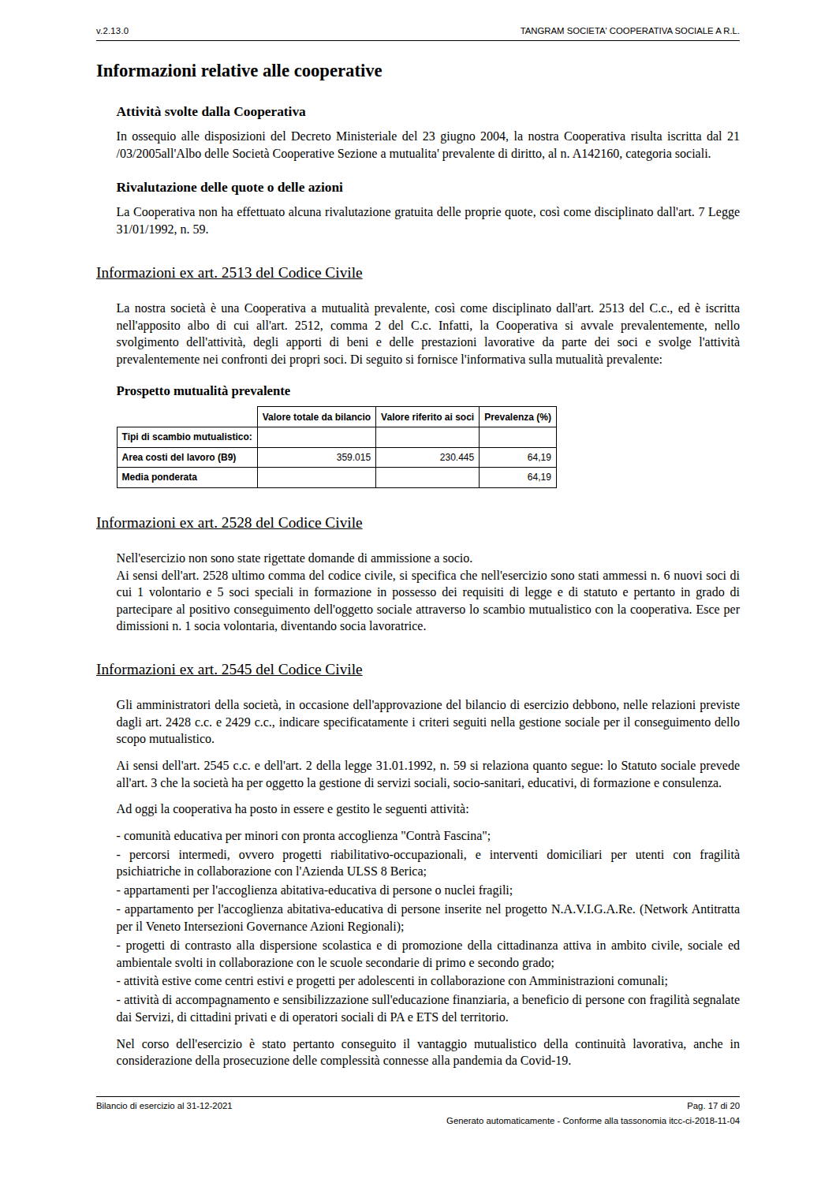v.2.13.0
TANGRAM SOCIETA' COOPERATIVA SOCIALE A R.L.
Informazioni relative alle cooperative
Attività svolte dalla Cooperativa
In ossequio alle disposizioni del Decreto Ministeriale del 23 giugno 2004, la nostra Cooperativa risulta iscritta dal 21 /03/2005all'Albo delle Società Cooperative Sezione a mutualita' prevalente di diritto, al n. A142160, categoria sociali.
Rivalutazione delle quote o delle azioni
La Cooperativa non ha effettuato alcuna rivalutazione gratuita delle proprie quote, così come disciplinato dall'art. 7 Legge 31/01/1992, n. 59.
Informazioni ex art. 2513 del Codice Civile
La nostra società è una Cooperativa a mutualità prevalente, così come disciplinato dall'art. 2513 del C.c., ed è iscritta nell'apposito albo di cui all'art. 2512, comma 2 del C.c. Infatti, la Cooperativa si avvale prevalentemente, nello svolgimento dell'attività, degli apporti di beni e delle prestazioni lavorative da parte dei soci e svolge l'attività prevalentemente nei confronti dei propri soci. Di seguito si fornisce l'informativa sulla mutualità prevalente:
Prospetto mutualità prevalente
| | Valore totale da bilancio | Valore riferito ai soci | Prevalenza (%) |
| --- | --- | --- | --- |
| Tipi di scambio mutualistico: | | | |
| Area costi del lavoro (B9) | 359.015 | 230.445 | 64,19 |
| Media ponderata | | | 64,19 |
Informazioni ex art. 2528 del Codice Civile
Nell'esercizio non sono state rigettate domande di ammissione a socio.
Ai sensi dell'art. 2528 ultimo comma del codice civile, si specifica che nell'esercizio sono stati ammessi n. 6 nuovi soci di cui 1 volontario e 5 soci speciali in formazione in possesso dei requisiti di legge e di statuto e pertanto in grado di partecipare al positivo conseguimento dell'oggetto sociale attraverso lo scambio mutualistico con la cooperativa. Esce per dimissioni n. 1 socia volontaria, diventando socia lavoratrice.
Informazioni ex art. 2545 del Codice Civile
Gli amministratori della società, in occasione dell'approvazione del bilancio di esercizio debbono, nelle relazioni previste dagli art. 2428 c.c. e 2429 c.c., indicare specificatamente i criteri seguiti nella gestione sociale per il conseguimento dello scopo mutualistico.
Ai sensi dell'art. 2545 c.c. e dell'art. 2 della legge 31.01.1992, n. 59 si relaziona quanto segue: lo Statuto sociale prevede all'art. 3 che la società ha per oggetto la gestione di servizi sociali, socio-sanitari, educativi, di formazione e consulenza.
Ad oggi la cooperativa ha posto in essere e gestito le seguenti attività:
- comunità educativa per minori con pronta accoglienza "Contrà Fascina";
- percorsi intermedi, ovvero progetti riabilitativo-occupazionali, e interventi domiciliari per utenti con fragilità psichiatriche in collaborazione con l'Azienda ULSS 8 Berica;
- appartamenti per l'accoglienza abitativa-educativa di persone o nuclei fragili;
- appartamento per l'accoglienza abitativa-educativa di persone inserite nel progetto N.A.V.I.G.A.Re. (Network Antitratta per il Veneto Intersezioni Governance Azioni Regionali);
- progetti di contrasto alla dispersione scolastica e di promozione della cittadinanza attiva in ambito civile, sociale ed ambientale svolti in collaborazione con le scuole secondarie di primo e secondo grado;
- attività estive come centri estivi e progetti per adolescenti in collaborazione con Amministrazioni comunali;
- attività di accompagnamento e sensibilizzazione sull'educazione finanziaria, a beneficio di persone con fragilità segnalate dai Servizi, di cittadini privati e di operatori sociali di PA e ETS del territorio.
Nel corso dell'esercizio è stato pertanto conseguito il vantaggio mutualistico della continuità lavorativa, anche in considerazione della prosecuzione delle complessità connesse alla pandemia da Covid-19.
Bilancio di esercizio al 31-12-2021 Pag. 17 di 20
Generato automaticamente - Conforme alla tassonomia itcc-ci-2018-11-04